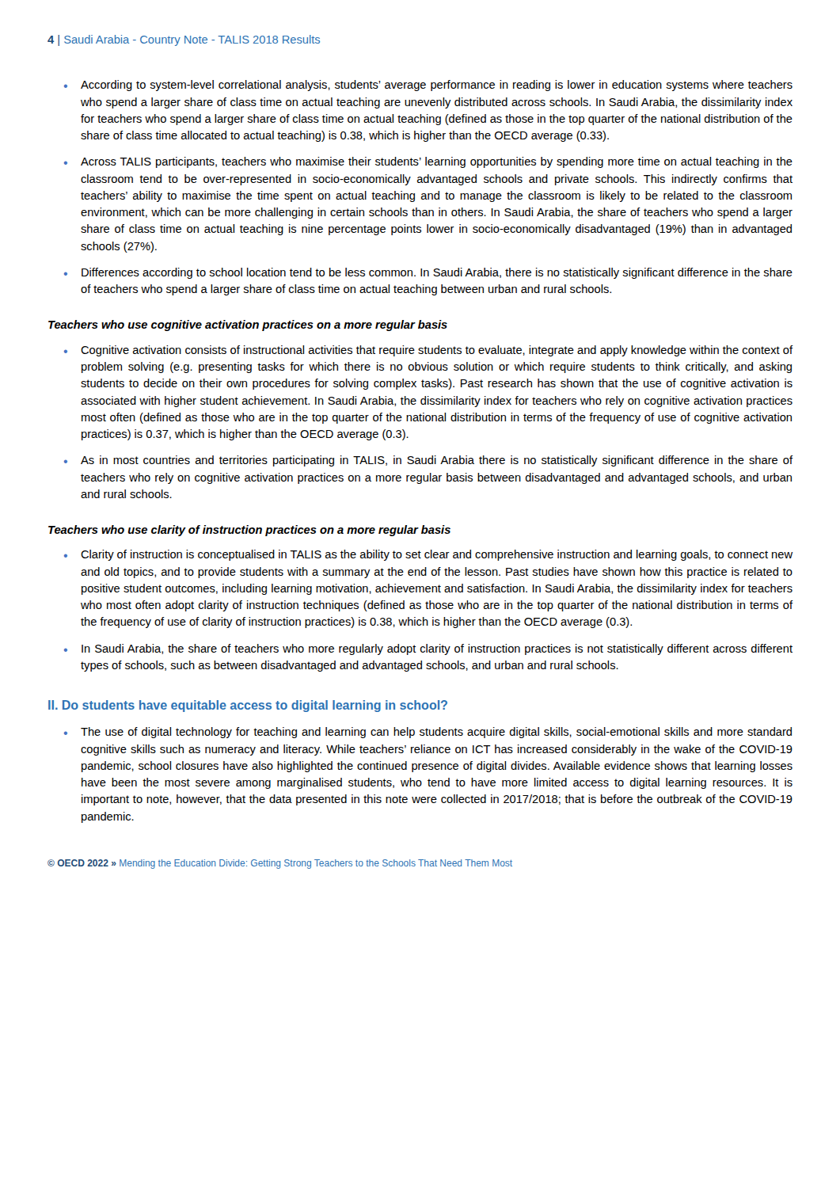4 | Saudi Arabia - Country Note - TALIS 2018 Results
According to system-level correlational analysis, students’ average performance in reading is lower in education systems where teachers who spend a larger share of class time on actual teaching are unevenly distributed across schools. In Saudi Arabia, the dissimilarity index for teachers who spend a larger share of class time on actual teaching (defined as those in the top quarter of the national distribution of the share of class time allocated to actual teaching) is 0.38, which is higher than the OECD average (0.33).
Across TALIS participants, teachers who maximise their students’ learning opportunities by spending more time on actual teaching in the classroom tend to be over-represented in socio-economically advantaged schools and private schools. This indirectly confirms that teachers’ ability to maximise the time spent on actual teaching and to manage the classroom is likely to be related to the classroom environment, which can be more challenging in certain schools than in others. In Saudi Arabia, the share of teachers who spend a larger share of class time on actual teaching is nine percentage points lower in socio-economically disadvantaged (19%) than in advantaged schools (27%).
Differences according to school location tend to be less common. In Saudi Arabia, there is no statistically significant difference in the share of teachers who spend a larger share of class time on actual teaching between urban and rural schools.
Teachers who use cognitive activation practices on a more regular basis
Cognitive activation consists of instructional activities that require students to evaluate, integrate and apply knowledge within the context of problem solving (e.g. presenting tasks for which there is no obvious solution or which require students to think critically, and asking students to decide on their own procedures for solving complex tasks). Past research has shown that the use of cognitive activation is associated with higher student achievement. In Saudi Arabia, the dissimilarity index for teachers who rely on cognitive activation practices most often (defined as those who are in the top quarter of the national distribution in terms of the frequency of use of cognitive activation practices) is 0.37, which is higher than the OECD average (0.3).
As in most countries and territories participating in TALIS, in Saudi Arabia there is no statistically significant difference in the share of teachers who rely on cognitive activation practices on a more regular basis between disadvantaged and advantaged schools, and urban and rural schools.
Teachers who use clarity of instruction practices on a more regular basis
Clarity of instruction is conceptualised in TALIS as the ability to set clear and comprehensive instruction and learning goals, to connect new and old topics, and to provide students with a summary at the end of the lesson. Past studies have shown how this practice is related to positive student outcomes, including learning motivation, achievement and satisfaction. In Saudi Arabia, the dissimilarity index for teachers who most often adopt clarity of instruction techniques (defined as those who are in the top quarter of the national distribution in terms of the frequency of use of clarity of instruction practices) is 0.38, which is higher than the OECD average (0.3).
In Saudi Arabia, the share of teachers who more regularly adopt clarity of instruction practices is not statistically different across different types of schools, such as between disadvantaged and advantaged schools, and urban and rural schools.
II. Do students have equitable access to digital learning in school?
The use of digital technology for teaching and learning can help students acquire digital skills, social-emotional skills and more standard cognitive skills such as numeracy and literacy. While teachers’ reliance on ICT has increased considerably in the wake of the COVID-19 pandemic, school closures have also highlighted the continued presence of digital divides. Available evidence shows that learning losses have been the most severe among marginalised students, who tend to have more limited access to digital learning resources. It is important to note, however, that the data presented in this note were collected in 2017/2018; that is before the outbreak of the COVID-19 pandemic.
© OECD 2022 » Mending the Education Divide: Getting Strong Teachers to the Schools That Need Them Most